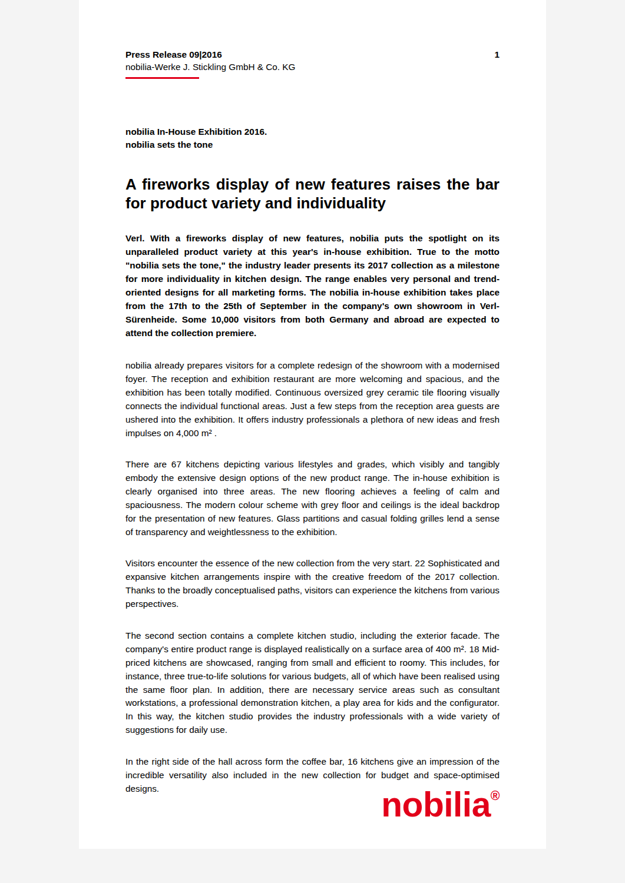Press Release 09|2016
nobilia-Werke J. Stickling GmbH & Co. KG
1
nobilia In-House Exhibition 2016.
nobilia sets the tone
A fireworks display of new features raises the bar for product variety and individuality
Verl. With a fireworks display of new features, nobilia puts the spotlight on its unparalleled product variety at this year's in-house exhibition. True to the motto "nobilia sets the tone," the industry leader presents its 2017 collection as a milestone for more individuality in kitchen design. The range enables very personal and trend-oriented designs for all marketing forms. The nobilia in-house exhibition takes place from the 17th to the 25th of September in the company's own showroom in Verl-Sürenheide. Some 10,000 visitors from both Germany and abroad are expected to attend the collection premiere.
nobilia already prepares visitors for a complete redesign of the showroom with a modernised foyer. The reception and exhibition restaurant are more welcoming and spacious, and the exhibition has been totally modified. Continuous oversized grey ceramic tile flooring visually connects the individual functional areas. Just a few steps from the reception area guests are ushered into the exhibition. It offers industry professionals a plethora of new ideas and fresh impulses on 4,000 m² .
There are 67 kitchens depicting various lifestyles and grades, which visibly and tangibly embody the extensive design options of the new product range. The in-house exhibition is clearly organised into three areas. The new flooring achieves a feeling of calm and spaciousness. The modern colour scheme with grey floor and ceilings is the ideal backdrop for the presentation of new features. Glass partitions and casual folding grilles lend a sense of transparency and weightlessness to the exhibition.
Visitors encounter the essence of the new collection from the very start. 22 Sophisticated and expansive kitchen arrangements inspire with the creative freedom of the 2017 collection. Thanks to the broadly conceptualised paths, visitors can experience the kitchens from various perspectives.
The second section contains a complete kitchen studio, including the exterior facade. The company's entire product range is displayed realistically on a surface area of 400 m². 18 Mid-priced kitchens are showcased, ranging from small and efficient to roomy. This includes, for instance, three true-to-life solutions for various budgets, all of which have been realised using the same floor plan. In addition, there are necessary service areas such as consultant workstations, a professional demonstration kitchen, a play area for kids and the configurator. In this way, the kitchen studio provides the industry professionals with a wide variety of suggestions for daily use.
In the right side of the hall across form the coffee bar, 16 kitchens give an impression of the incredible versatility also included in the new collection for budget and space-optimised designs.
nobilia®